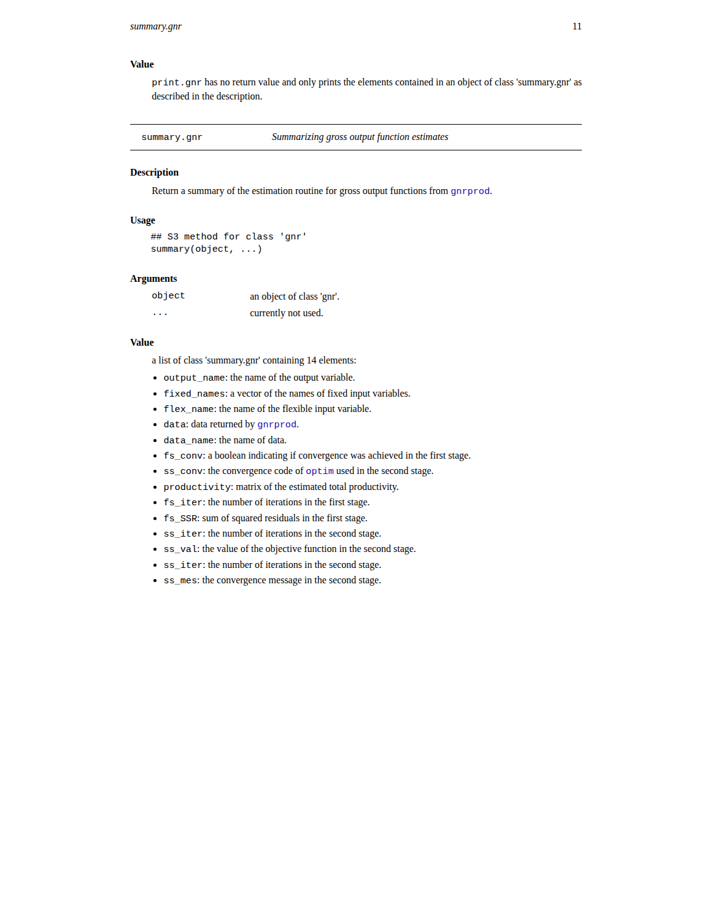summary.gnr 11
Value
print.gnr has no return value and only prints the elements contained in an object of class 'summary.gnr' as described in the description.
summary.gnr Summarizing gross output function estimates
Description
Return a summary of the estimation routine for gross output functions from gnrprod.
Usage
## S3 method for class 'gnr'
summary(object, ...)
Arguments
object
an object of class 'gnr'.
...
currently not used.
Value
a list of class 'summary.gnr' containing 14 elements:
output_name: the name of the output variable.
fixed_names: a vector of the names of fixed input variables.
flex_name: the name of the flexible input variable.
data: data returned by gnrprod.
data_name: the name of data.
fs_conv: a boolean indicating if convergence was achieved in the first stage.
ss_conv: the convergence code of optim used in the second stage.
productivity: matrix of the estimated total productivity.
fs_iter: the number of iterations in the first stage.
fs_SSR: sum of squared residuals in the first stage.
ss_iter: the number of iterations in the second stage.
ss_val: the value of the objective function in the second stage.
ss_iter: the number of iterations in the second stage.
ss_mes: the convergence message in the second stage.